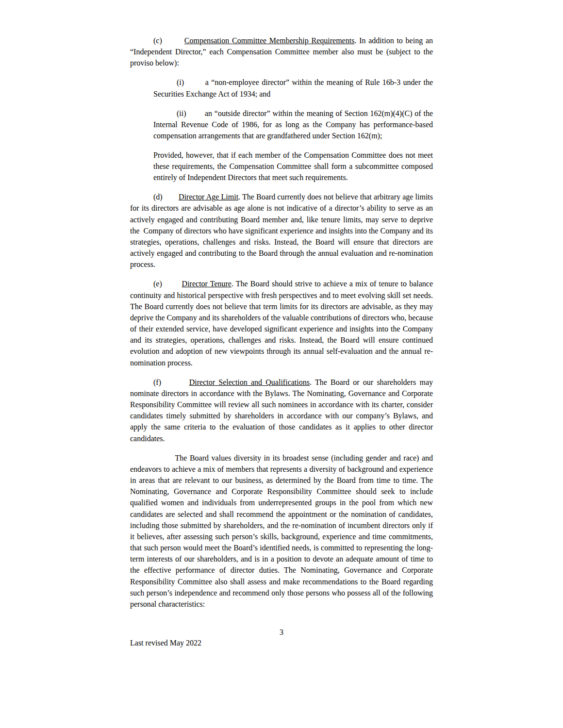(c) Compensation Committee Membership Requirements. In addition to being an “Independent Director,” each Compensation Committee member also must be (subject to the proviso below):
(i) a “non-employee director” within the meaning of Rule 16b-3 under the Securities Exchange Act of 1934; and
(ii) an “outside director” within the meaning of Section 162(m)(4)(C) of the Internal Revenue Code of 1986, for as long as the Company has performance-based compensation arrangements that are grandfathered under Section 162(m);
Provided, however, that if each member of the Compensation Committee does not meet these requirements, the Compensation Committee shall form a subcommittee composed entirely of Independent Directors that meet such requirements.
(d) Director Age Limit. The Board currently does not believe that arbitrary age limits for its directors are advisable as age alone is not indicative of a director’s ability to serve as an actively engaged and contributing Board member and, like tenure limits, may serve to deprive the Company of directors who have significant experience and insights into the Company and its strategies, operations, challenges and risks. Instead, the Board will ensure that directors are actively engaged and contributing to the Board through the annual evaluation and re-nomination process.
(e) Director Tenure. The Board should strive to achieve a mix of tenure to balance continuity and historical perspective with fresh perspectives and to meet evolving skill set needs. The Board currently does not believe that term limits for its directors are advisable, as they may deprive the Company and its shareholders of the valuable contributions of directors who, because of their extended service, have developed significant experience and insights into the Company and its strategies, operations, challenges and risks. Instead, the Board will ensure continued evolution and adoption of new viewpoints through its annual self-evaluation and the annual re-nomination process.
(f) Director Selection and Qualifications. The Board or our shareholders may nominate directors in accordance with the Bylaws. The Nominating, Governance and Corporate Responsibility Committee will review all such nominees in accordance with its charter, consider candidates timely submitted by shareholders in accordance with our company’s Bylaws, and apply the same criteria to the evaluation of those candidates as it applies to other director candidates.
The Board values diversity in its broadest sense (including gender and race) and endeavors to achieve a mix of members that represents a diversity of background and experience in areas that are relevant to our business, as determined by the Board from time to time. The Nominating, Governance and Corporate Responsibility Committee should seek to include qualified women and individuals from underrepresented groups in the pool from which new candidates are selected and shall recommend the appointment or the nomination of candidates, including those submitted by shareholders, and the re-nomination of incumbent directors only if it believes, after assessing such person’s skills, background, experience and time commitments, that such person would meet the Board’s identified needs, is committed to representing the long-term interests of our shareholders, and is in a position to devote an adequate amount of time to the effective performance of director duties. The Nominating, Governance and Corporate Responsibility Committee also shall assess and make recommendations to the Board regarding such person’s independence and recommend only those persons who possess all of the following personal characteristics:
3
Last revised May 2022